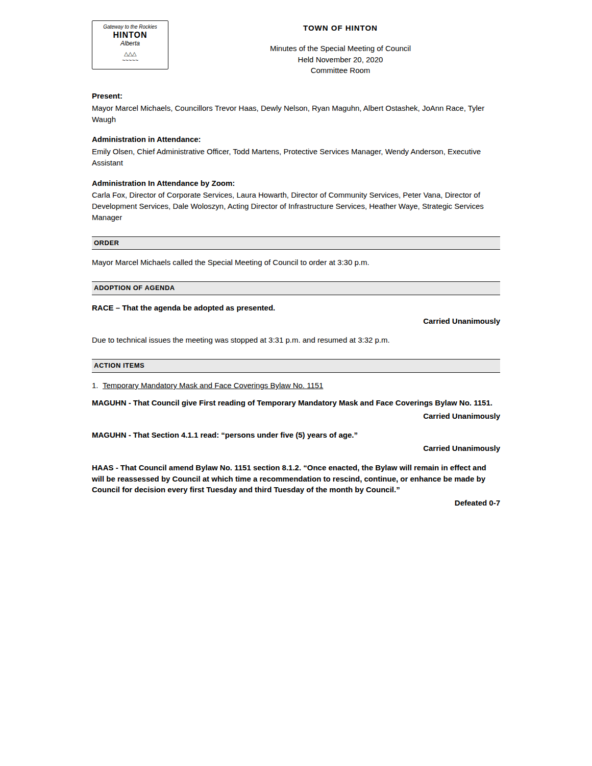Gateway to the Rockies
HINTON
Alberta
△△△
~~~~~
TOWN OF HINTON
Minutes of the Special Meeting of Council
Held November 20, 2020
Committee Room
Present:
Mayor Marcel Michaels, Councillors Trevor Haas, Dewly Nelson, Ryan Maguhn, Albert Ostashek, JoAnn Race, Tyler Waugh
Administration in Attendance:
Emily Olsen, Chief Administrative Officer, Todd Martens, Protective Services Manager, Wendy Anderson, Executive Assistant
Administration In Attendance by Zoom:
Carla Fox, Director of Corporate Services, Laura Howarth, Director of Community Services, Peter Vana, Director of Development Services, Dale Woloszyn, Acting Director of Infrastructure Services, Heather Waye, Strategic Services Manager
Order
Mayor Marcel Michaels called the Special Meeting of Council to order at 3:30 p.m.
Adoption of Agenda
RACE – That the agenda be adopted as presented.
Carried Unanimously
Due to technical issues the meeting was stopped at 3:31 p.m. and resumed at 3:32 p.m.
Action Items
1. Temporary Mandatory Mask and Face Coverings Bylaw No. 1151
MAGUHN - That Council give First reading of Temporary Mandatory Mask and Face Coverings Bylaw No. 1151.
Carried Unanimously
MAGUHN - That Section 4.1.1 read: “persons under five (5) years of age.”
Carried Unanimously
HAAS - That Council amend Bylaw No. 1151 section 8.1.2. “Once enacted, the Bylaw will remain in effect and will be reassessed by Council at which time a recommendation to rescind, continue, or enhance be made by Council for decision every first Tuesday and third Tuesday of the month by Council.”
Defeated 0-7